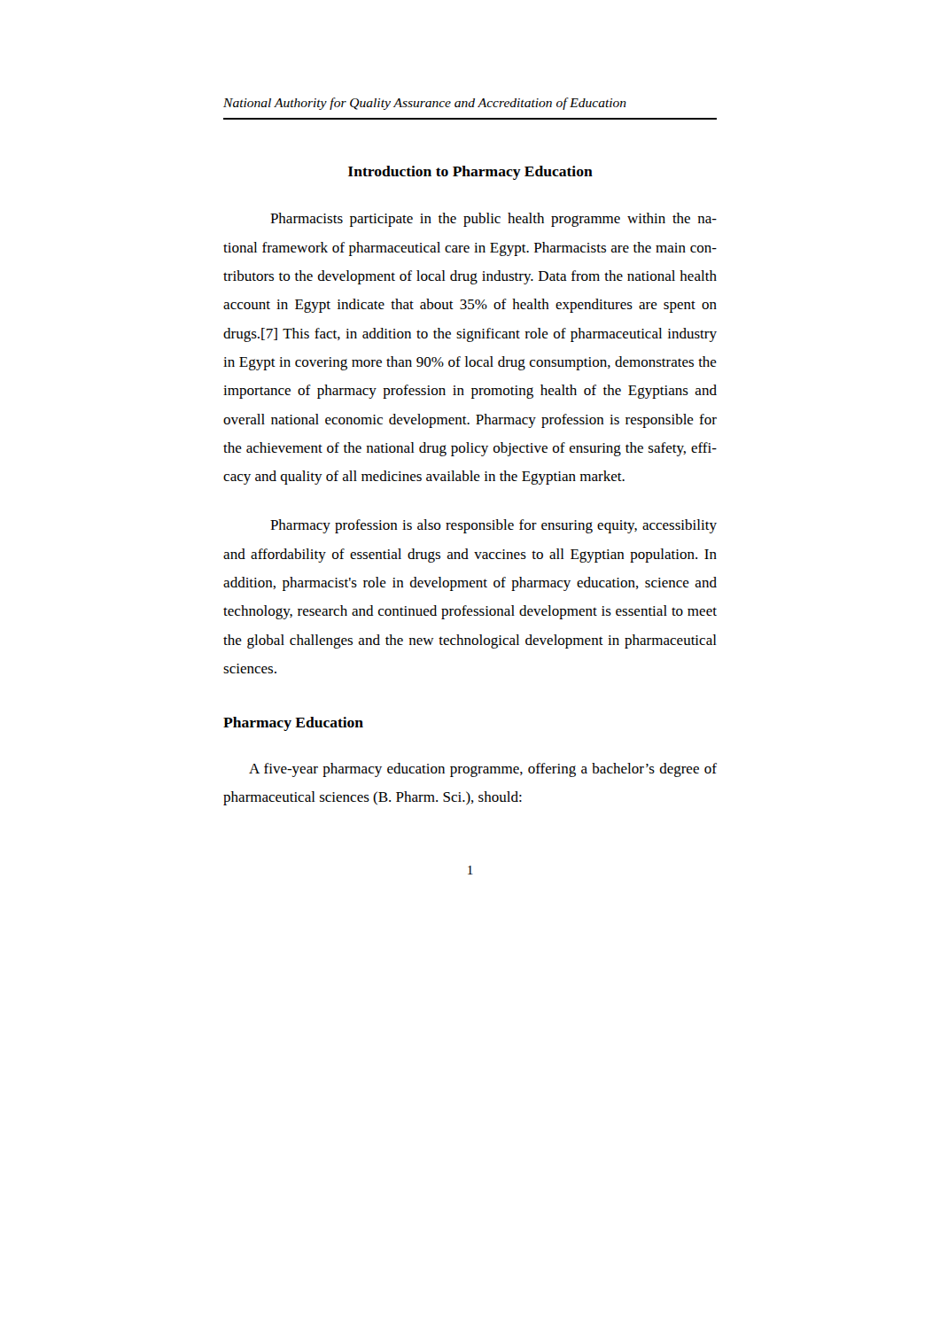National Authority for Quality Assurance and Accreditation of Education
Introduction to Pharmacy Education
Pharmacists participate in the public health programme within the national framework of pharmaceutical care in Egypt. Pharmacists are the main contributors to the development of local drug industry. Data from the national health account in Egypt indicate that about 35% of health expenditures are spent on drugs.[7] This fact, in addition to the significant role of pharmaceutical industry in Egypt in covering more than 90% of local drug consumption, demonstrates the importance of pharmacy profession in promoting health of the Egyptians and overall national economic development. Pharmacy profession is responsible for the achievement of the national drug policy objective of ensuring the safety, efficacy and quality of all medicines available in the Egyptian market.
Pharmacy profession is also responsible for ensuring equity, accessibility and affordability of essential drugs and vaccines to all Egyptian population. In addition, pharmacist's role in development of pharmacy education, science and technology, research and continued professional development is essential to meet the global challenges and the new technological development in pharmaceutical sciences.
Pharmacy Education
A five-year pharmacy education programme, offering a bachelor’s degree of pharmaceutical sciences (B. Pharm. Sci.), should:
1